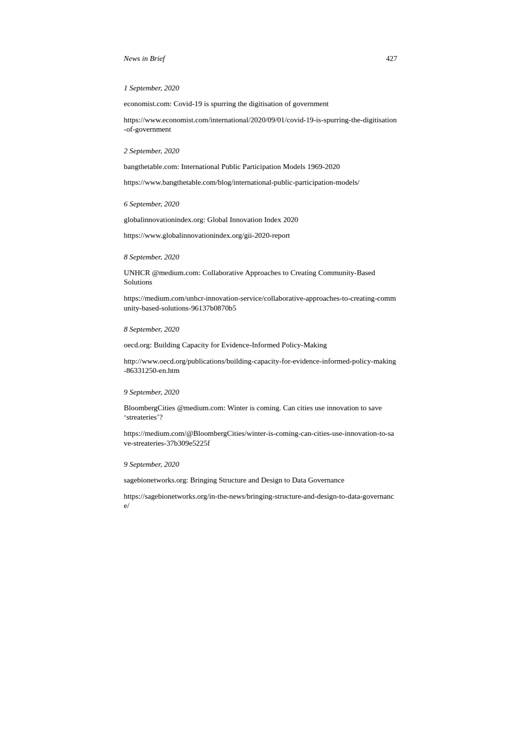News in Brief 427
1 September, 2020
economist.com: Covid-19 is spurring the digitisation of government
https://www.economist.com/international/2020/09/01/covid-19-is-spurring-the-digitisation-of-government
2 September, 2020
bangthetable.com: International Public Participation Models 1969-2020
https://www.bangthetable.com/blog/international-public-participation-models/
6 September, 2020
globalinnovationindex.org: Global Innovation Index 2020
https://www.globalinnovationindex.org/gii-2020-report
8 September, 2020
UNHCR @medium.com: Collaborative Approaches to Creating Community-Based Solutions
https://medium.com/unhcr-innovation-service/collaborative-approaches-to-creating-community-based-solutions-96137b0870b5
8 September, 2020
oecd.org: Building Capacity for Evidence-Informed Policy-Making
http://www.oecd.org/publications/building-capacity-for-evidence-informed-policy-making-86331250-en.htm
9 September, 2020
BloombergCities @medium.com: Winter is coming. Can cities use innovation to save ‘streateries’?
https://medium.com/@BloombergCities/winter-is-coming-can-cities-use-innovation-to-save-streateries-37b309e5225f
9 September, 2020
sagebionetworks.org: Bringing Structure and Design to Data Governance
https://sagebionetworks.org/in-the-news/bringing-structure-and-design-to-data-governance/